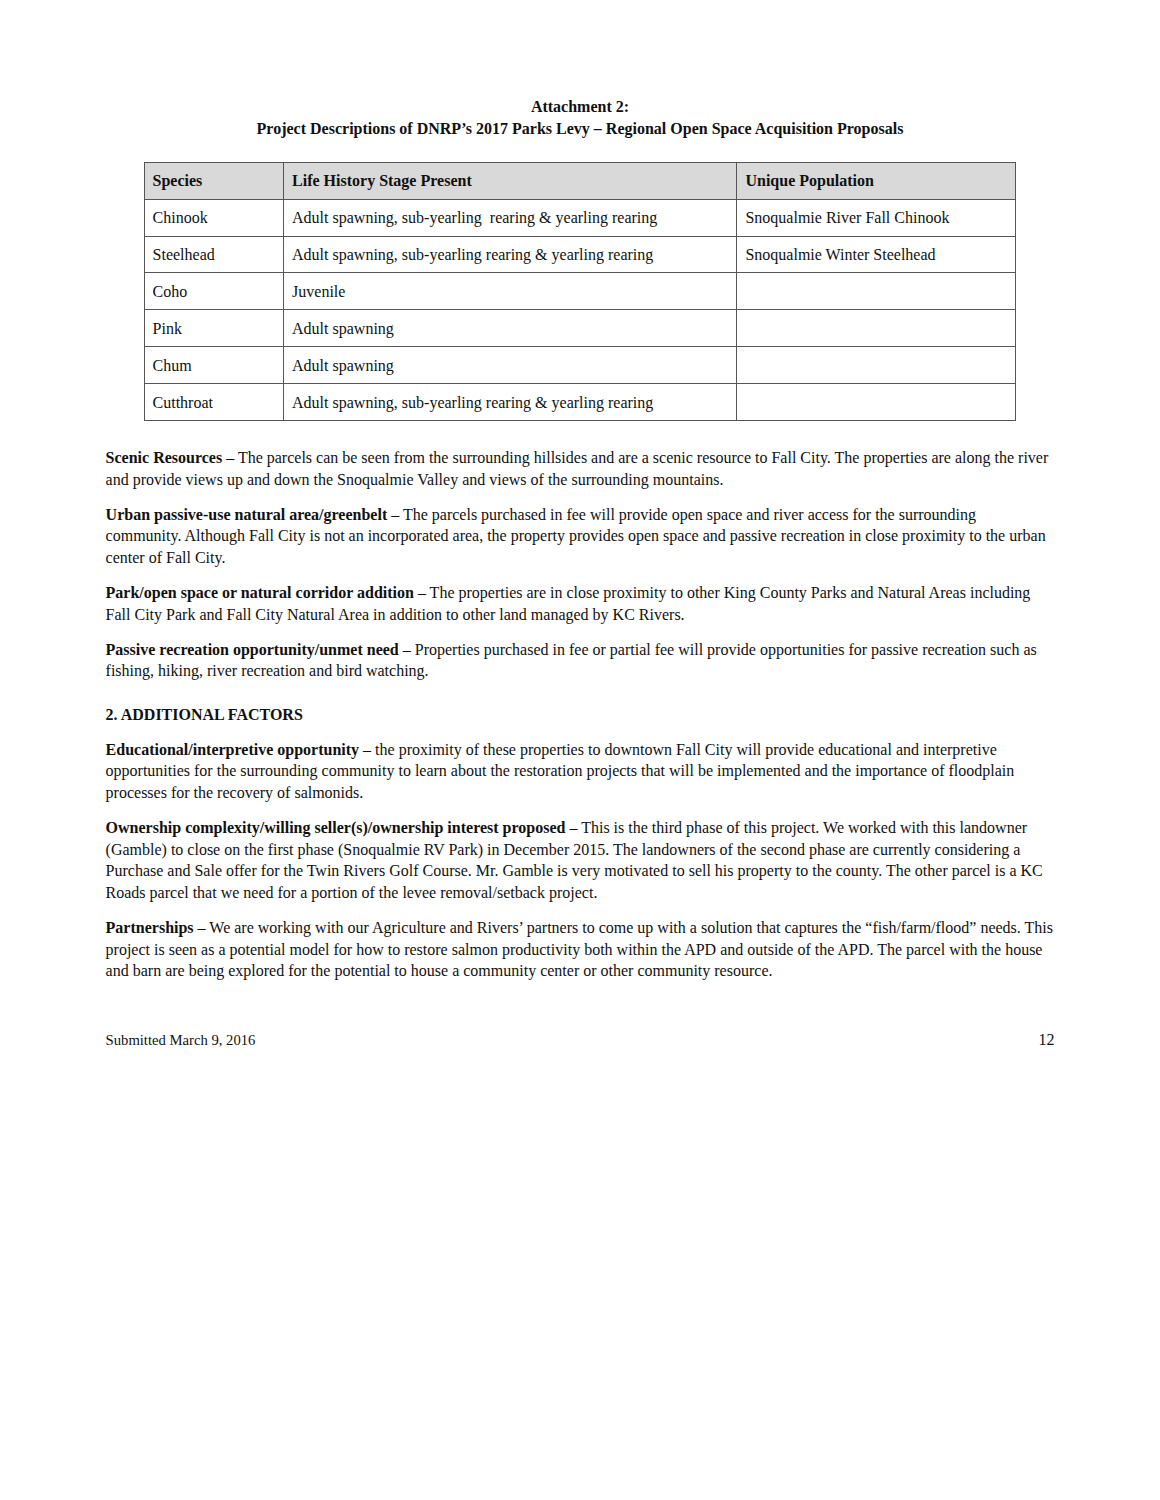Attachment 2: Project Descriptions of DNRP’s 2017 Parks Levy – Regional Open Space Acquisition Proposals
| Species | Life History Stage Present | Unique Population |
| --- | --- | --- |
| Chinook | Adult spawning, sub-yearling rearing & yearling rearing | Snoqualmie River Fall Chinook |
| Steelhead | Adult spawning, sub-yearling rearing & yearling rearing | Snoqualmie Winter Steelhead |
| Coho | Juvenile | |
| Pink | Adult spawning | |
| Chum | Adult spawning | |
| Cutthroat | Adult spawning, sub-yearling rearing & yearling rearing | |
Scenic Resources – The parcels can be seen from the surrounding hillsides and are a scenic resource to Fall City. The properties are along the river and provide views up and down the Snoqualmie Valley and views of the surrounding mountains.
Urban passive-use natural area/greenbelt – The parcels purchased in fee will provide open space and river access for the surrounding community. Although Fall City is not an incorporated area, the property provides open space and passive recreation in close proximity to the urban center of Fall City.
Park/open space or natural corridor addition – The properties are in close proximity to other King County Parks and Natural Areas including Fall City Park and Fall City Natural Area in addition to other land managed by KC Rivers.
Passive recreation opportunity/unmet need – Properties purchased in fee or partial fee will provide opportunities for passive recreation such as fishing, hiking, river recreation and bird watching.
2. ADDITIONAL FACTORS
Educational/interpretive opportunity – the proximity of these properties to downtown Fall City will provide educational and interpretive opportunities for the surrounding community to learn about the restoration projects that will be implemented and the importance of floodplain processes for the recovery of salmonids.
Ownership complexity/willing seller(s)/ownership interest proposed – This is the third phase of this project. We worked with this landowner (Gamble) to close on the first phase (Snoqualmie RV Park) in December 2015. The landowners of the second phase are currently considering a Purchase and Sale offer for the Twin Rivers Golf Course. Mr. Gamble is very motivated to sell his property to the county. The other parcel is a KC Roads parcel that we need for a portion of the levee removal/setback project.
Partnerships – We are working with our Agriculture and Rivers’ partners to come up with a solution that captures the “fish/farm/flood” needs. This project is seen as a potential model for how to restore salmon productivity both within the APD and outside of the APD. The parcel with the house and barn are being explored for the potential to house a community center or other community resource.
Submitted March 9, 2016 12